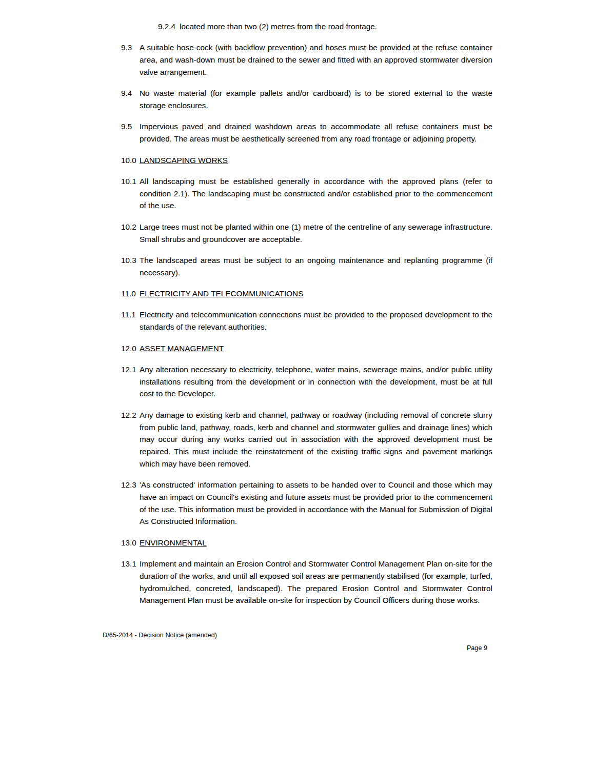9.2.4
located more than two (2) metres from the road frontage.
9.3
A suitable hose-cock (with backflow prevention) and hoses must be provided at the refuse container area, and wash-down must be drained to the sewer and fitted with an approved stormwater diversion valve arrangement.
9.4
No waste material (for example pallets and/or cardboard) is to be stored external to the waste storage enclosures.
9.5
Impervious paved and drained washdown areas to accommodate all refuse containers must be provided. The areas must be aesthetically screened from any road frontage or adjoining property.
10.0
LANDSCAPING WORKS
10.1
All landscaping must be established generally in accordance with the approved plans (refer to condition 2.1). The landscaping must be constructed and/or established prior to the commencement of the use.
10.2
Large trees must not be planted within one (1) metre of the centreline of any sewerage infrastructure. Small shrubs and groundcover are acceptable.
10.3
The landscaped areas must be subject to an ongoing maintenance and replanting programme (if necessary).
11.0
ELECTRICITY AND TELECOMMUNICATIONS
11.1
Electricity and telecommunication connections must be provided to the proposed development to the standards of the relevant authorities.
12.0
ASSET MANAGEMENT
12.1
Any alteration necessary to electricity, telephone, water mains, sewerage mains, and/or public utility installations resulting from the development or in connection with the development, must be at full cost to the Developer.
12.2
Any damage to existing kerb and channel, pathway or roadway (including removal of concrete slurry from public land, pathway, roads, kerb and channel and stormwater gullies and drainage lines) which may occur during any works carried out in association with the approved development must be repaired. This must include the reinstatement of the existing traffic signs and pavement markings which may have been removed.
12.3
'As constructed' information pertaining to assets to be handed over to Council and those which may have an impact on Council's existing and future assets must be provided prior to the commencement of the use. This information must be provided in accordance with the Manual for Submission of Digital As Constructed Information.
13.0
ENVIRONMENTAL
13.1
Implement and maintain an Erosion Control and Stormwater Control Management Plan on-site for the duration of the works, and until all exposed soil areas are permanently stabilised (for example, turfed, hydromulched, concreted, landscaped). The prepared Erosion Control and Stormwater Control Management Plan must be available on-site for inspection by Council Officers during those works.
D/65-2014 - Decision Notice (amended)
Page 9